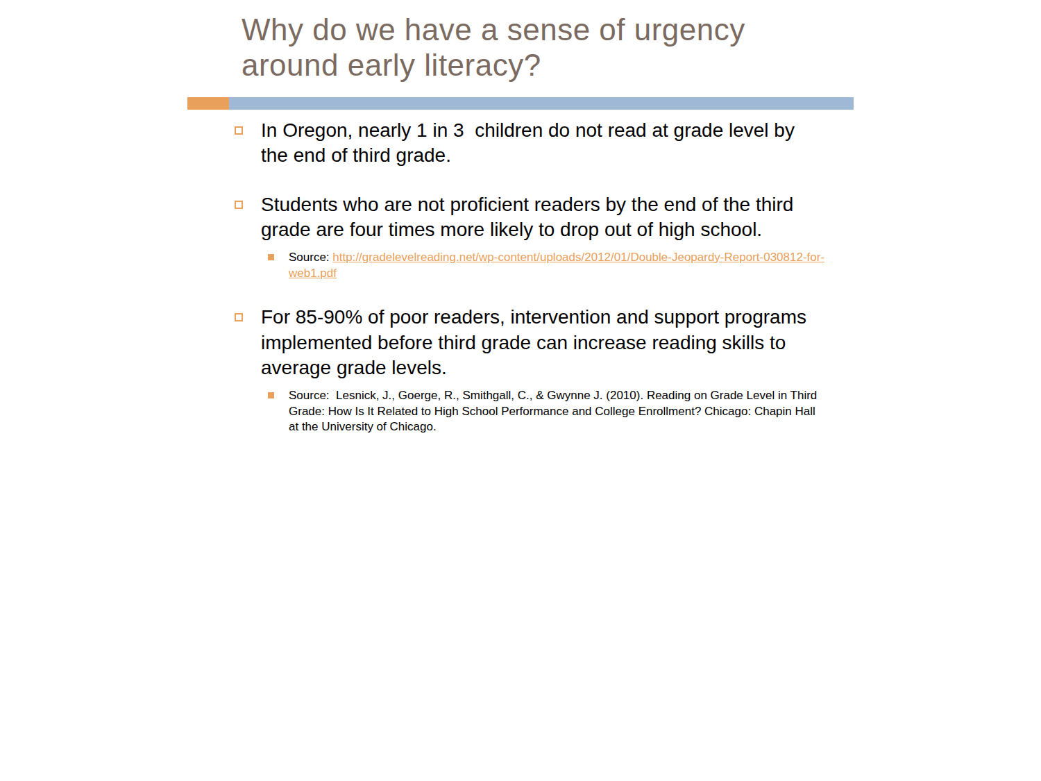Why do we have a sense of urgency around early literacy?
In Oregon, nearly 1 in 3 children do not read at grade level by the end of third grade.
Students who are not proficient readers by the end of the third grade are four times more likely to drop out of high school.
Source: http://gradelevelreading.net/wp-content/uploads/2012/01/Double-Jeopardy-Report-030812-for-web1.pdf
For 85-90% of poor readers, intervention and support programs implemented before third grade can increase reading skills to average grade levels.
Source: Lesnick, J., Goerge, R., Smithgall, C., & Gwynne J. (2010). Reading on Grade Level in Third Grade: How Is It Related to High School Performance and College Enrollment? Chicago: Chapin Hall at the University of Chicago.